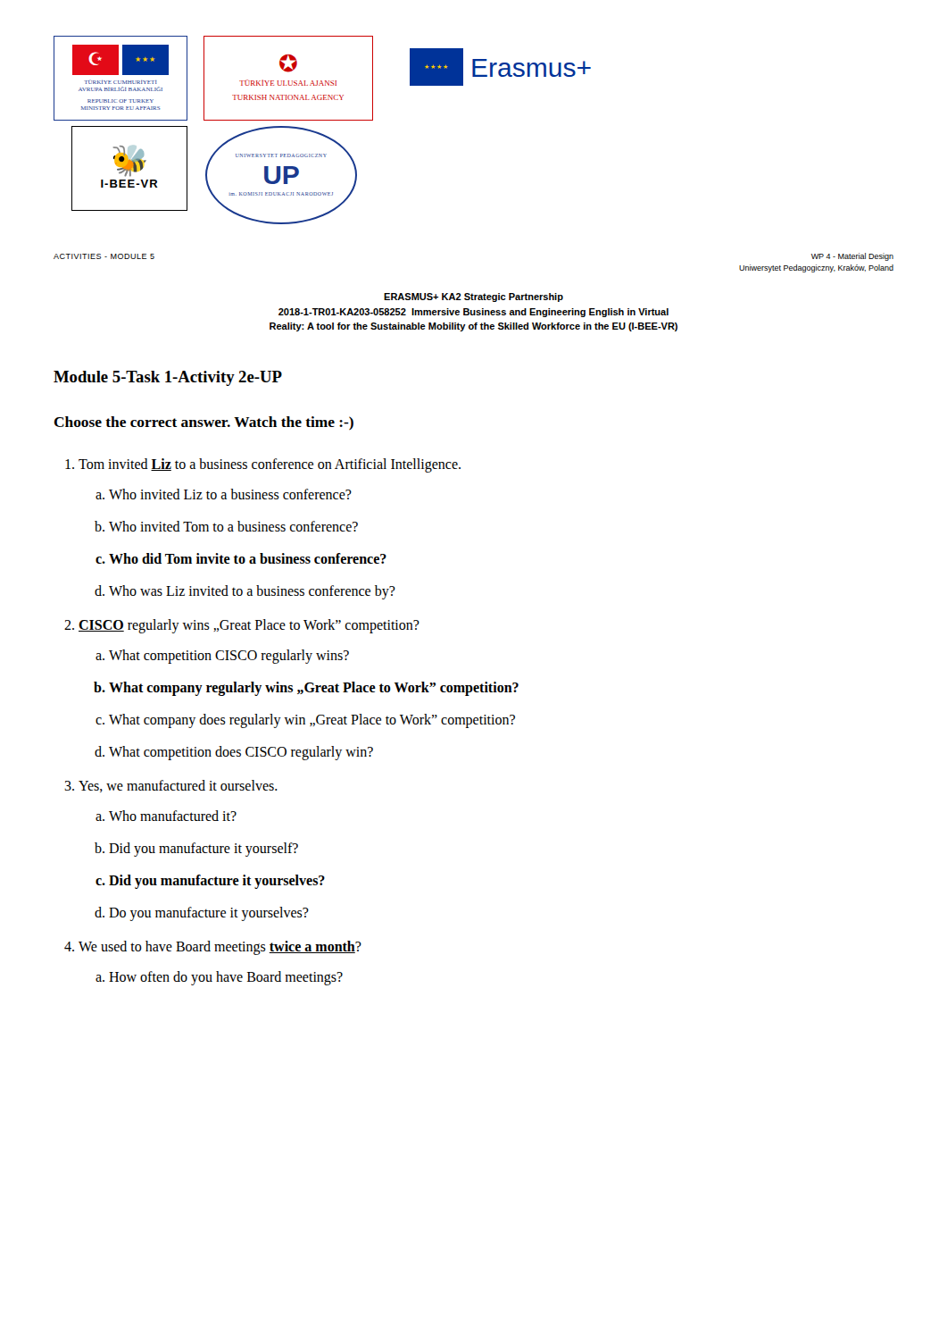TÜRKİYE CUMHURİYETİ
AVRUPA BİRLİĞİ BAKANLIĞI
REPUBLIC OF TURKEY
MINISTRY FOR EU AFFAIRS
✪
TÜRKİYE ULUSAL AJANSI
TURKISH NATIONAL AGENCY
Erasmus+
🐝
I-BEE-VR
UNIWERSYTET PEDAGOGICZNY
UP
im. KOMISJI EDUKACJI NARODOWEJ
ACTIVITIES - MODULE 5
WP 4 - Material Design
Uniwersytet Pedagogiczny, Kraków, Poland
ERASMUS+ KA2 Strategic Partnership
2018-1-TR01-KA203-058252 Immersive Business and Engineering English in Virtual
Reality: A tool for the Sustainable Mobility of the Skilled Workforce in the EU (I-BEE-VR)
Module 5-Task 1-Activity 2e-UP
Choose the correct answer. Watch the time :-)
Tom invited Liz to a business conference on Artificial Intelligence.
Who invited Liz to a business conference?
Who invited Tom to a business conference?
Who did Tom invite to a business conference?
Who was Liz invited to a business conference by?
CISCO regularly wins „Great Place to Work” competition?
What competition CISCO regularly wins?
What company regularly wins „Great Place to Work” competition?
What company does regularly win „Great Place to Work” competition?
What competition does CISCO regularly win?
Yes, we manufactured it ourselves.
Who manufactured it?
Did you manufacture it yourself?
Did you manufacture it yourselves?
Do you manufacture it yourselves?
We used to have Board meetings twice a month?
How often do you have Board meetings?